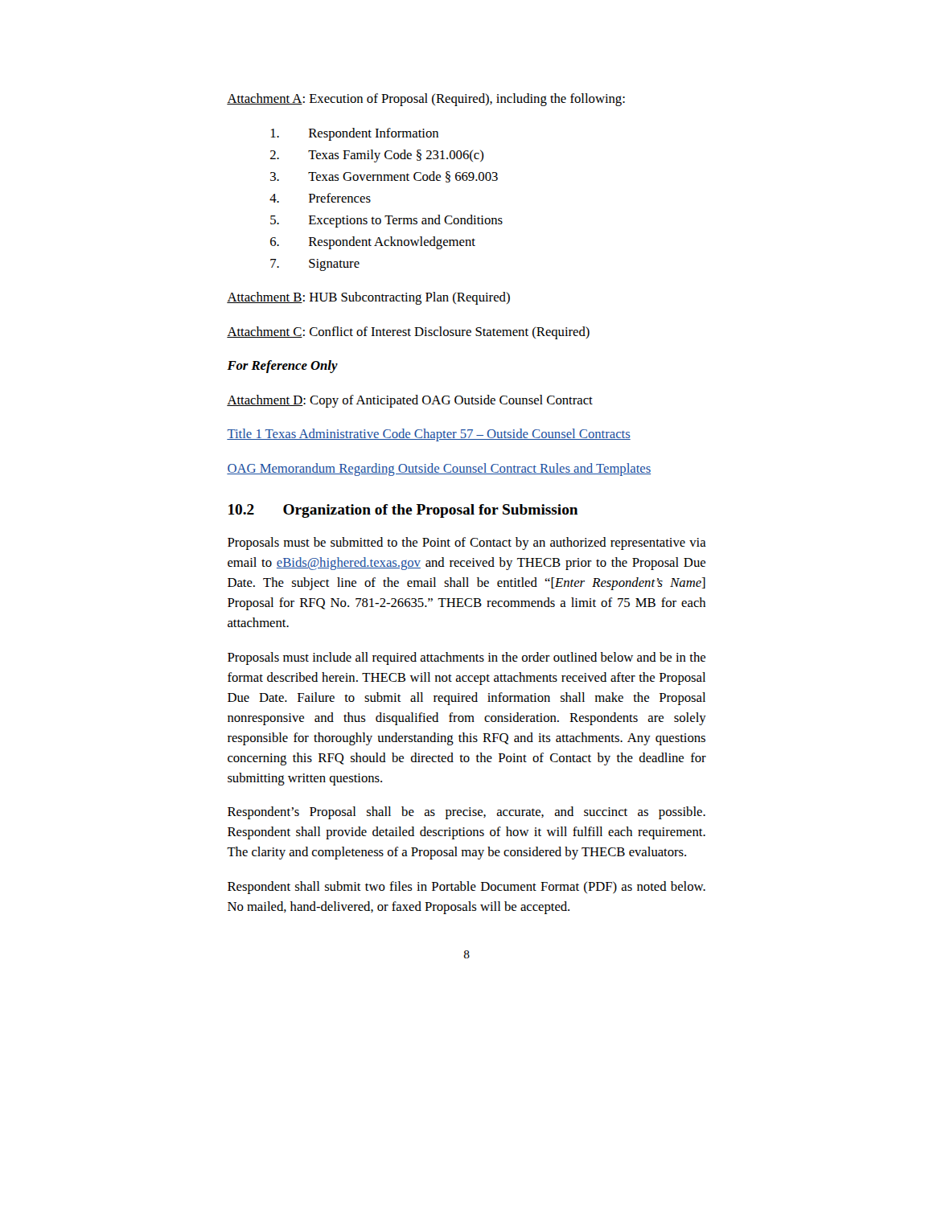Attachment A: Execution of Proposal (Required), including the following:
Respondent Information
Texas Family Code § 231.006(c)
Texas Government Code § 669.003
Preferences
Exceptions to Terms and Conditions
Respondent Acknowledgement
Signature
Attachment B: HUB Subcontracting Plan (Required)
Attachment C: Conflict of Interest Disclosure Statement (Required)
For Reference Only
Attachment D: Copy of Anticipated OAG Outside Counsel Contract
Title 1 Texas Administrative Code Chapter 57 – Outside Counsel Contracts
OAG Memorandum Regarding Outside Counsel Contract Rules and Templates
10.2 Organization of the Proposal for Submission
Proposals must be submitted to the Point of Contact by an authorized representative via email to eBids@highered.texas.gov and received by THECB prior to the Proposal Due Date. The subject line of the email shall be entitled “[Enter Respondent’s Name] Proposal for RFQ No. 781-2-26635.” THECB recommends a limit of 75 MB for each attachment.
Proposals must include all required attachments in the order outlined below and be in the format described herein. THECB will not accept attachments received after the Proposal Due Date. Failure to submit all required information shall make the Proposal nonresponsive and thus disqualified from consideration. Respondents are solely responsible for thoroughly understanding this RFQ and its attachments. Any questions concerning this RFQ should be directed to the Point of Contact by the deadline for submitting written questions.
Respondent’s Proposal shall be as precise, accurate, and succinct as possible. Respondent shall provide detailed descriptions of how it will fulfill each requirement. The clarity and completeness of a Proposal may be considered by THECB evaluators.
Respondent shall submit two files in Portable Document Format (PDF) as noted below. No mailed, hand-delivered, or faxed Proposals will be accepted.
8